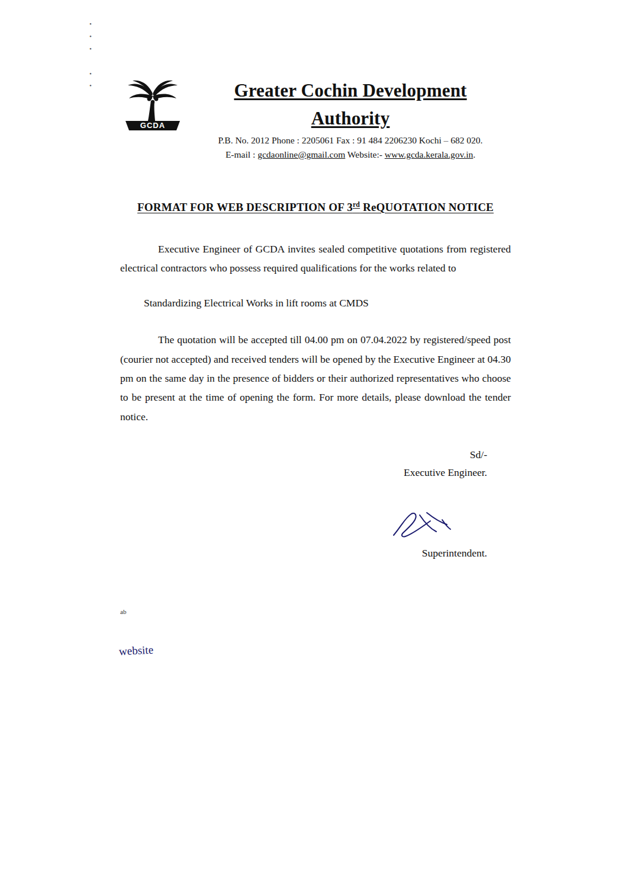• • • • •
GCDA
Greater Cochin Development Authority
P.B. No. 2012 Phone : 2205061 Fax : 91 484 2206230 Kochi – 682 020.
E-mail : gcdaonline@gmail.com Website:- www.gcda.kerala.gov.in.
FORMAT FOR WEB DESCRIPTION OF 3rd ReQUOTATION NOTICE
Executive Engineer of GCDA invites sealed competitive quotations from registered electrical contractors who possess required qualifications for the works related to
Standardizing Electrical Works in lift rooms at CMDS
The quotation will be accepted till 04.00 pm on 07.04.2022 by registered/speed post (courier not accepted) and received tenders will be opened by the Executive Engineer at 04.30 pm on the same day in the presence of bidders or their authorized representatives who choose to be present at the time of opening the form. For more details, please download the tender notice.
Sd/-
Executive Engineer.
Superintendent.
ab
website